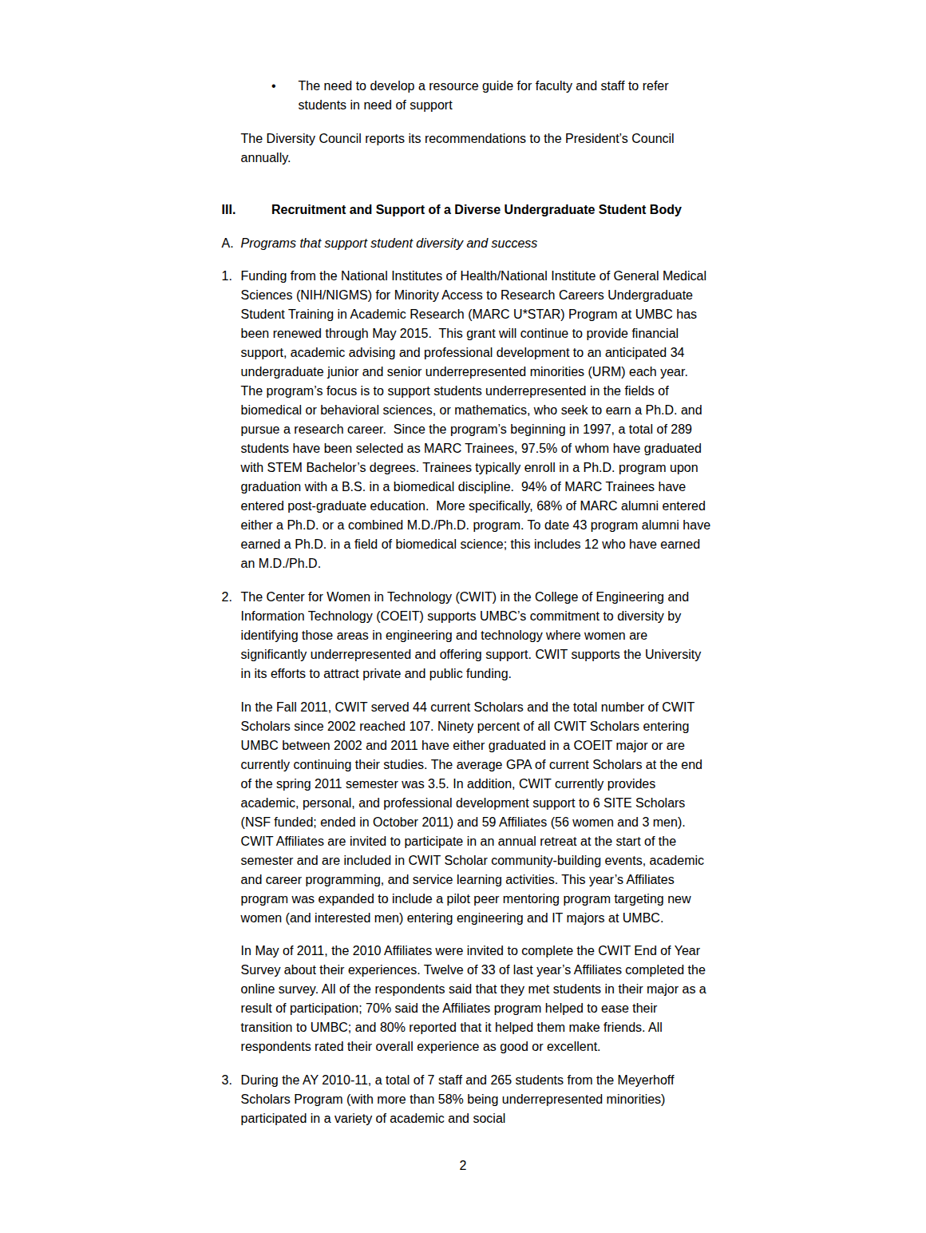• The need to develop a resource guide for faculty and staff to refer students in need of support
The Diversity Council reports its recommendations to the President’s Council annually.
III. Recruitment and Support of a Diverse Undergraduate Student Body
A. Programs that support student diversity and success
1.
Funding from the National Institutes of Health/National Institute of General Medical Sciences (NIH/NIGMS) for Minority Access to Research Careers Undergraduate Student Training in Academic Research (MARC U*STAR) Program at UMBC has been renewed through May 2015. This grant will continue to provide financial support, academic advising and professional development to an anticipated 34 undergraduate junior and senior underrepresented minorities (URM) each year. The program’s focus is to support students underrepresented in the fields of biomedical or behavioral sciences, or mathematics, who seek to earn a Ph.D. and pursue a research career. Since the program’s beginning in 1997, a total of 289 students have been selected as MARC Trainees, 97.5% of whom have graduated with STEM Bachelor’s degrees. Trainees typically enroll in a Ph.D. program upon graduation with a B.S. in a biomedical discipline. 94% of MARC Trainees have entered post-graduate education. More specifically, 68% of MARC alumni entered either a Ph.D. or a combined M.D./Ph.D. program. To date 43 program alumni have earned a Ph.D. in a field of biomedical science; this includes 12 who have earned an M.D./Ph.D.
2.
The Center for Women in Technology (CWIT) in the College of Engineering and Information Technology (COEIT) supports UMBC’s commitment to diversity by identifying those areas in engineering and technology where women are significantly underrepresented and offering support. CWIT supports the University in its efforts to attract private and public funding.
In the Fall 2011, CWIT served 44 current Scholars and the total number of CWIT Scholars since 2002 reached 107. Ninety percent of all CWIT Scholars entering UMBC between 2002 and 2011 have either graduated in a COEIT major or are currently continuing their studies. The average GPA of current Scholars at the end of the spring 2011 semester was 3.5. In addition, CWIT currently provides academic, personal, and professional development support to 6 SITE Scholars (NSF funded; ended in October 2011) and 59 Affiliates (56 women and 3 men). CWIT Affiliates are invited to participate in an annual retreat at the start of the semester and are included in CWIT Scholar community-building events, academic and career programming, and service learning activities. This year’s Affiliates program was expanded to include a pilot peer mentoring program targeting new women (and interested men) entering engineering and IT majors at UMBC.
In May of 2011, the 2010 Affiliates were invited to complete the CWIT End of Year Survey about their experiences. Twelve of 33 of last year’s Affiliates completed the online survey. All of the respondents said that they met students in their major as a result of participation; 70% said the Affiliates program helped to ease their transition to UMBC; and 80% reported that it helped them make friends. All respondents rated their overall experience as good or excellent.
3.
During the AY 2010-11, a total of 7 staff and 265 students from the Meyerhoff Scholars Program (with more than 58% being underrepresented minorities) participated in a variety of academic and social
2